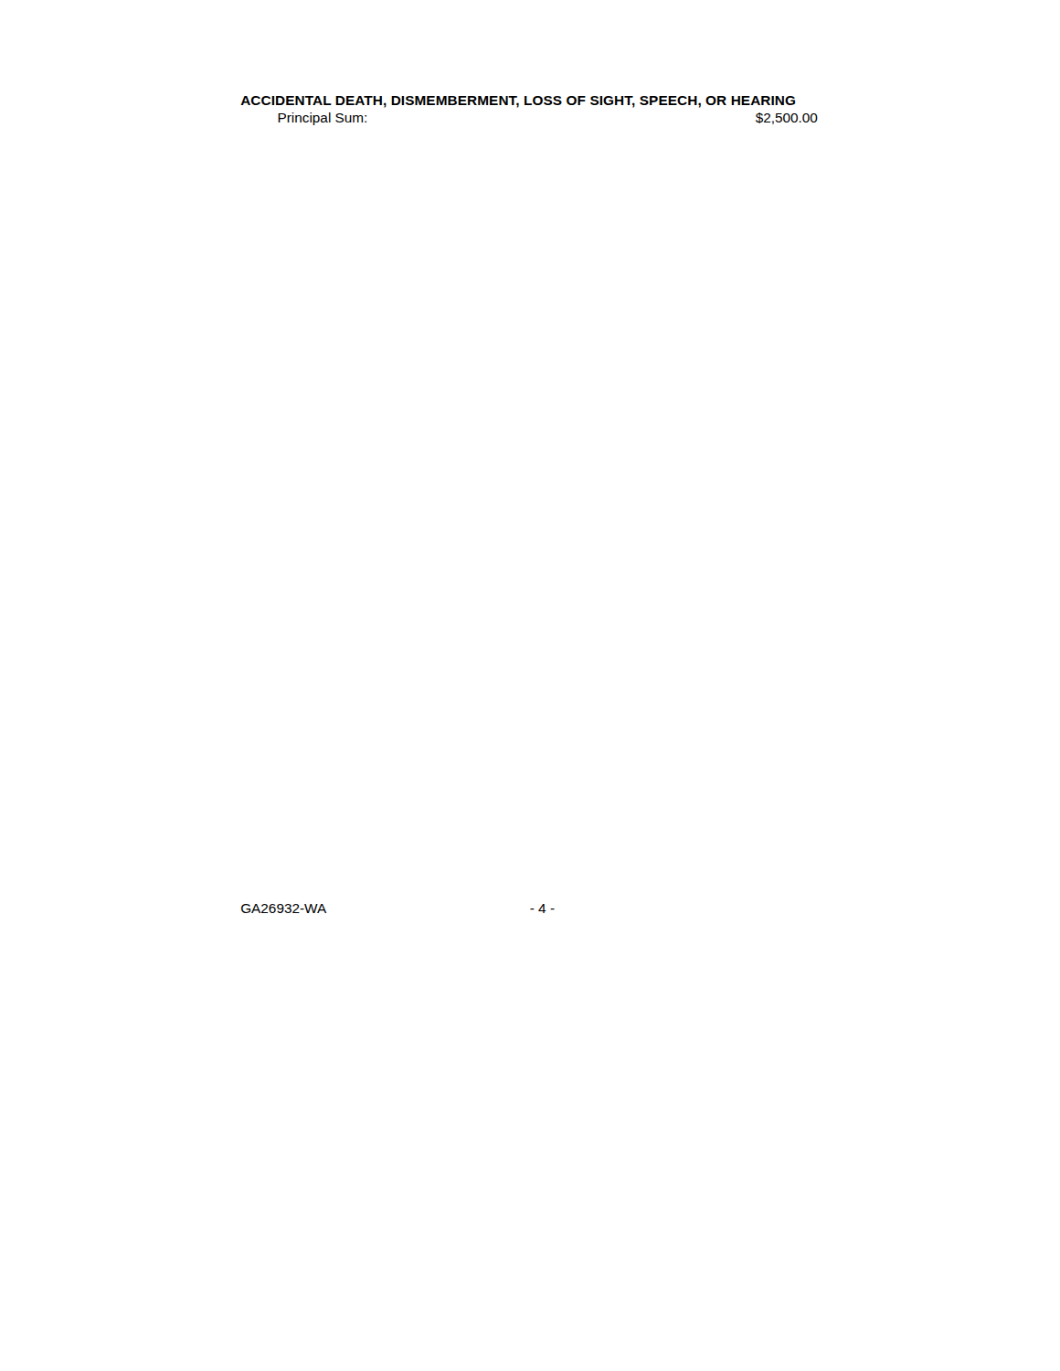ACCIDENTAL DEATH, DISMEMBERMENT, LOSS OF SIGHT, SPEECH, OR HEARING
Principal Sum: $2,500.00
GA26932-WA - 4 -